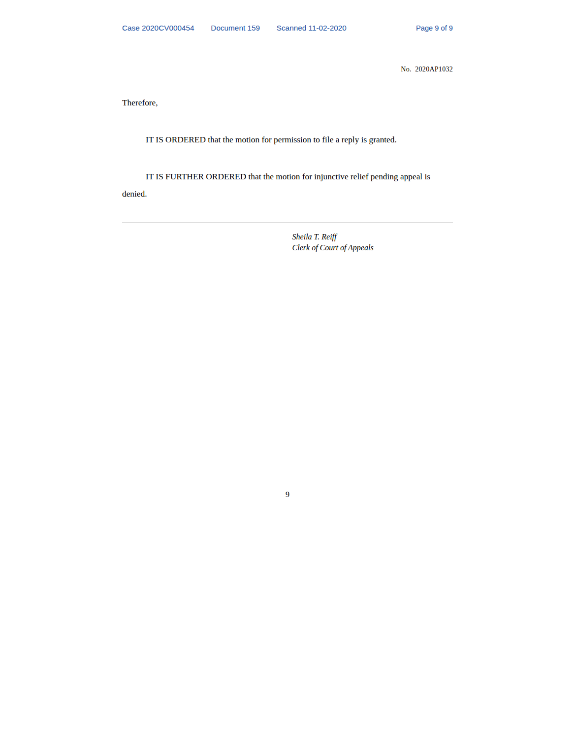Case 2020CV000454 Document 159 Scanned 11-02-2020 Page 9 of 9
No. 2020AP1032
Therefore,
IT IS ORDERED that the motion for permission to file a reply is granted.
IT IS FURTHER ORDERED that the motion for injunctive relief pending appeal is denied.
Sheila T. Reiff
Clerk of Court of Appeals
9